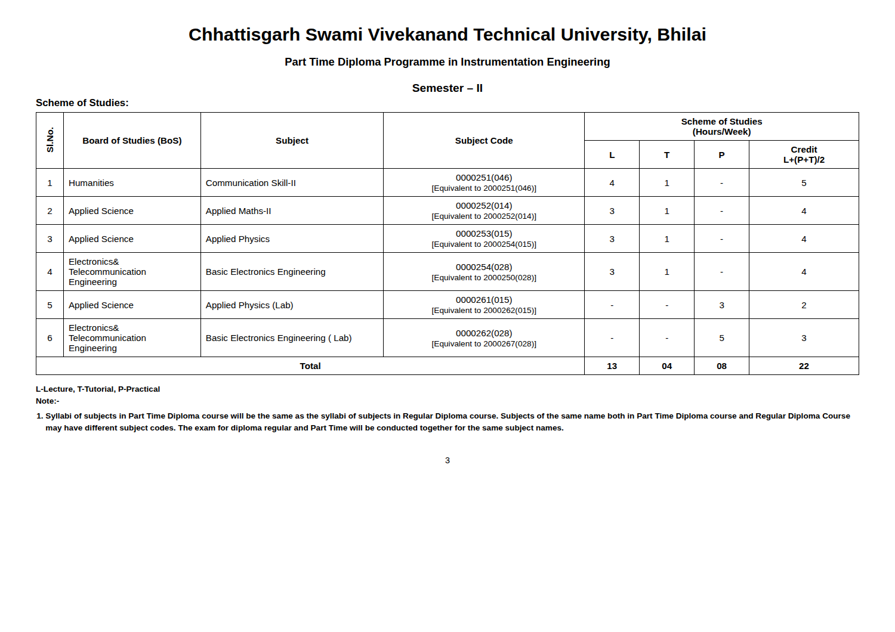Chhattisgarh Swami Vivekanand Technical University, Bhilai
Part Time Diploma Programme in Instrumentation Engineering
Semester – II
Scheme of Studies:
| Sl.No. | Board of Studies (BoS) | Subject | Subject Code | Scheme of Studies (Hours/Week) |
| --- | --- | --- | --- | --- |
| L | T | P | Credit L+(P+T)/2 |
| 1 | Humanities | Communication Skill-II | 0000251(046) [Equivalent to 2000251(046)] | 4 | 1 | - | 5 |
| 2 | Applied Science | Applied Maths-II | 0000252(014) [Equivalent to 2000252(014)] | 3 | 1 | - | 4 |
| 3 | Applied Science | Applied Physics | 0000253(015) [Equivalent to 2000254(015)] | 3 | 1 | - | 4 |
| 4 | Electronics& Telecommunication Engineering | Basic Electronics Engineering | 0000254(028) [Equivalent to 2000250(028)] | 3 | 1 | - | 4 |
| 5 | Applied Science | Applied Physics (Lab) | 0000261(015) [Equivalent to 2000262(015)] | - | - | 3 | 2 |
| 6 | Electronics& Telecommunication Engineering | Basic Electronics Engineering ( Lab) | 0000262(028) [Equivalent to 2000267(028)] | - | - | 5 | 3 |
| Total | 13 | 04 | 08 | 22 |
L-Lecture, T-Tutorial, P-Practical
Note:-
Syllabi of subjects in Part Time Diploma course will be the same as the syllabi of subjects in Regular Diploma course. Subjects of the same name both in Part Time Diploma course and Regular Diploma Course may have different subject codes. The exam for diploma regular and Part Time will be conducted together for the same subject names.
3